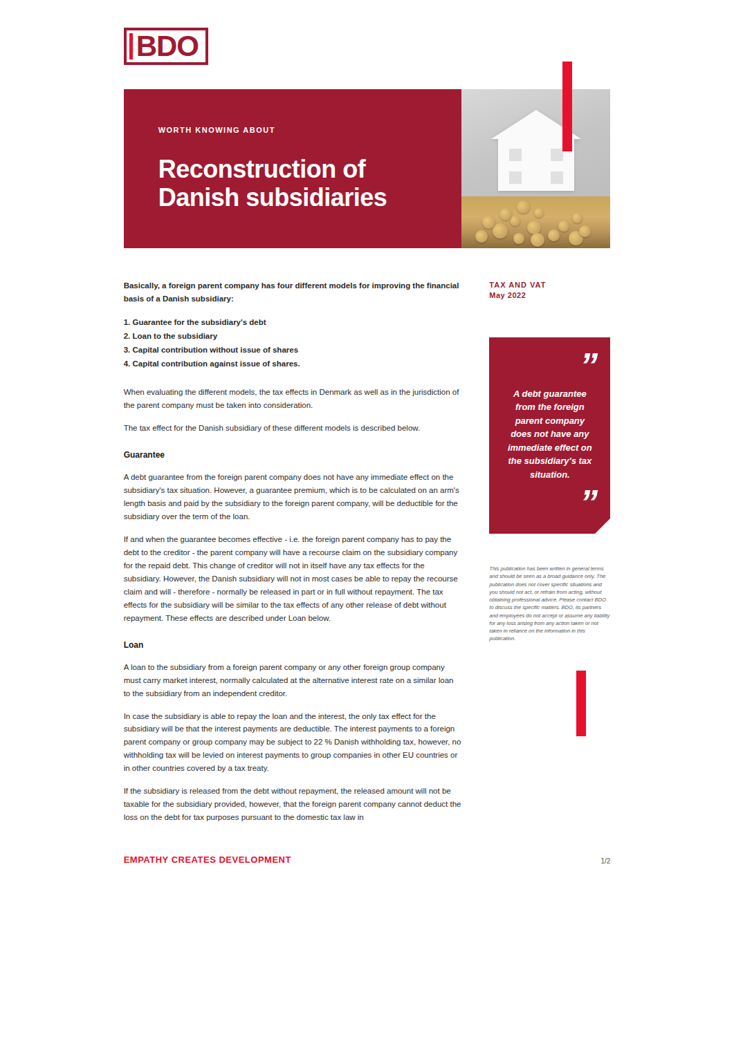BDO
Worth knowing about
Reconstruction of Danish subsidiaries
Basically, a foreign parent company has four different models for improving the financial basis of a Danish subsidiary:
1. Guarantee for the subsidiary's debt
2. Loan to the subsidiary
3. Capital contribution without issue of shares
4. Capital contribution against issue of shares.
When evaluating the different models, the tax effects in Denmark as well as in the jurisdiction of the parent company must be taken into consideration.
The tax effect for the Danish subsidiary of these different models is described below.
Guarantee
A debt guarantee from the foreign parent company does not have any immediate effect on the subsidiary's tax situation. However, a guarantee premium, which is to be calculated on an arm's length basis and paid by the subsidiary to the foreign parent company, will be deductible for the subsidiary over the term of the loan.
If and when the guarantee becomes effective - i.e. the foreign parent company has to pay the debt to the creditor - the parent company will have a recourse claim on the subsidiary company for the repaid debt. This change of creditor will not in itself have any tax effects for the subsidiary. However, the Danish subsidiary will not in most cases be able to repay the recourse claim and will - therefore - normally be released in part or in full without repayment. The tax effects for the subsidiary will be similar to the tax effects of any other release of debt without repayment. These effects are described under Loan below.
Loan
A loan to the subsidiary from a foreign parent company or any other foreign group company must carry market interest, normally calculated at the alternative interest rate on a similar loan to the subsidiary from an independent creditor.
In case the subsidiary is able to repay the loan and the interest, the only tax effect for the subsidiary will be that the interest payments are deductible. The interest payments to a foreign parent company or group company may be subject to 22 % Danish withholding tax, however, no withholding tax will be levied on interest payments to group companies in other EU countries or in other countries covered by a tax treaty.
If the subsidiary is released from the debt without repayment, the released amount will not be taxable for the subsidiary provided, however, that the foreign parent company cannot deduct the loss on the debt for tax purposes pursuant to the domestic tax law in
Tax and VAT
May 2022
”
A debt guarantee from the foreign parent company does not have any immediate effect on the subsidiary's tax situation.
”
This publication has been written in general terms and should be seen as a broad guidance only. The publication does not cover specific situations and you should not act, or refrain from acting, without obtaining professional advice. Please contact BDO to discuss the specific matters. BDO, its partners and employees do not accept or assume any liability for any loss arising from any action taken or not taken in reliance on the information in this publication.
Empathy creates development
1/2